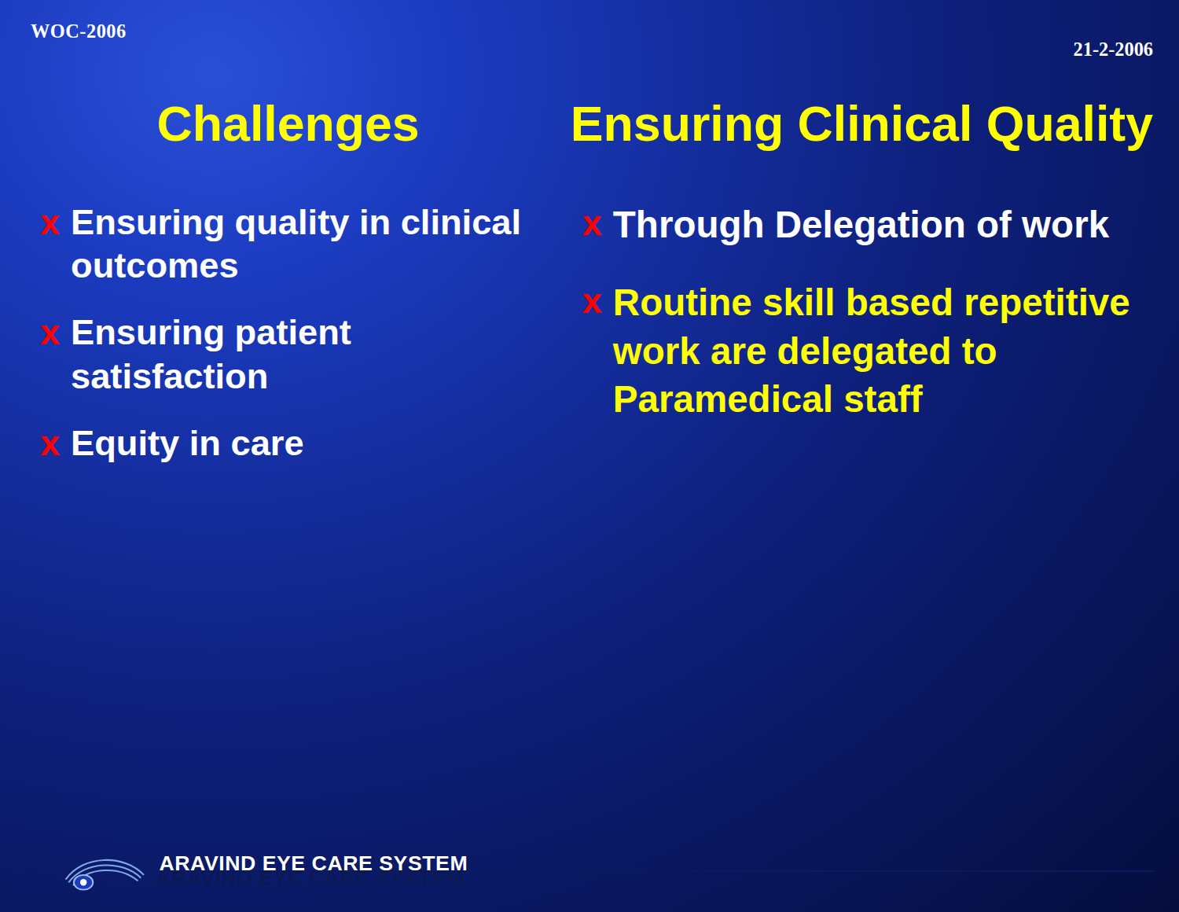WOC-2006
21-2-2006
Challenges
Ensuring quality in clinical outcomes
Ensuring patient satisfaction
Equity in care
Ensuring Clinical Quality
Through Delegation of work
Routine skill based repetitive work are delegated to Paramedical staff
ARAVIND EYE CARE SYSTEM
ARAVIND EYE CARE SYSTEM